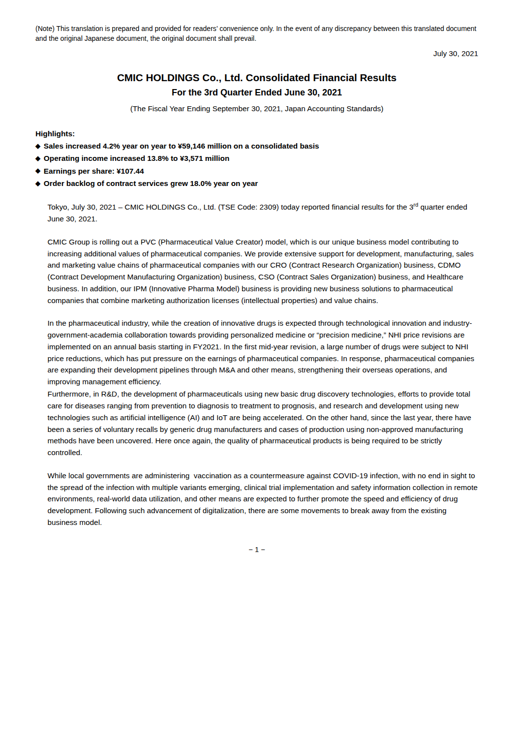(Note) This translation is prepared and provided for readers’ convenience only. In the event of any discrepancy between this translated document and the original Japanese document, the original document shall prevail.
July 30, 2021
CMIC HOLDINGS Co., Ltd. Consolidated Financial Results
For the 3rd Quarter Ended June 30, 2021
(The Fiscal Year Ending September 30, 2021, Japan Accounting Standards)
Highlights:
Sales increased 4.2% year on year to ¥59,146 million on a consolidated basis
Operating income increased 13.8% to ¥3,571 million
Earnings per share: ¥107.44
Order backlog of contract services grew 18.0% year on year
Tokyo, July 30, 2021 – CMIC HOLDINGS Co., Ltd. (TSE Code: 2309) today reported financial results for the 3rd quarter ended June 30, 2021.
CMIC Group is rolling out a PVC (Pharmaceutical Value Creator) model, which is our unique business model contributing to increasing additional values of pharmaceutical companies. We provide extensive support for development, manufacturing, sales and marketing value chains of pharmaceutical companies with our CRO (Contract Research Organization) business, CDMO (Contract Development Manufacturing Organization) business, CSO (Contract Sales Organization) business, and Healthcare business. In addition, our IPM (Innovative Pharma Model) business is providing new business solutions to pharmaceutical companies that combine marketing authorization licenses (intellectual properties) and value chains.
In the pharmaceutical industry, while the creation of innovative drugs is expected through technological innovation and industry-government-academia collaboration towards providing personalized medicine or “precision medicine,” NHI price revisions are implemented on an annual basis starting in FY2021. In the first mid-year revision, a large number of drugs were subject to NHI price reductions, which has put pressure on the earnings of pharmaceutical companies. In response, pharmaceutical companies are expanding their development pipelines through M&A and other means, strengthening their overseas operations, and improving management efficiency.
Furthermore, in R&D, the development of pharmaceuticals using new basic drug discovery technologies, efforts to provide total care for diseases ranging from prevention to diagnosis to treatment to prognosis, and research and development using new technologies such as artificial intelligence (AI) and IoT are being accelerated. On the other hand, since the last year, there have been a series of voluntary recalls by generic drug manufacturers and cases of production using non-approved manufacturing methods have been uncovered. Here once again, the quality of pharmaceutical products is being required to be strictly controlled.
While local governments are administering vaccination as a countermeasure against COVID-19 infection, with no end in sight to the spread of the infection with multiple variants emerging, clinical trial implementation and safety information collection in remote environments, real-world data utilization, and other means are expected to further promote the speed and efficiency of drug development. Following such advancement of digitalization, there are some movements to break away from the existing business model.
− 1 −